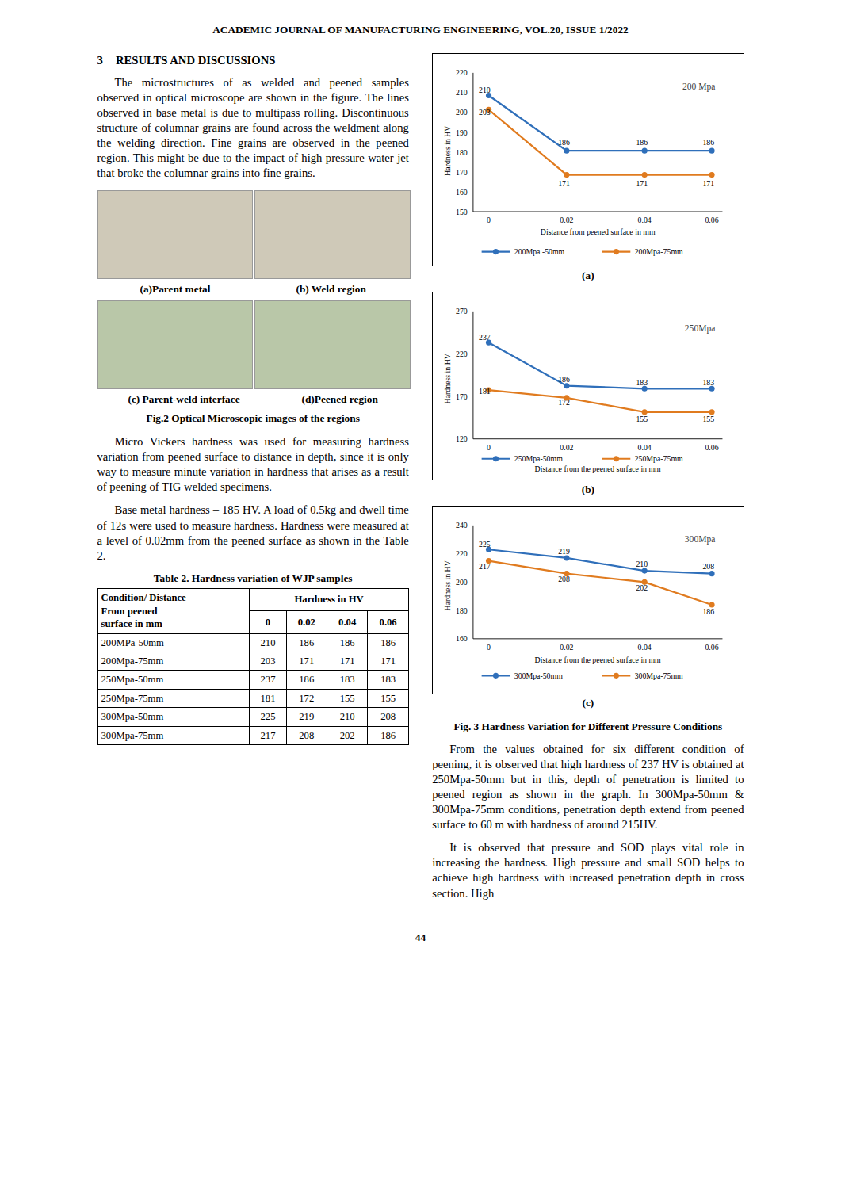ACADEMIC JOURNAL OF MANUFACTURING ENGINEERING, VOL.20, ISSUE 1/2022
3 RESULTS AND DISCUSSIONS
The microstructures of as welded and peened samples observed in optical microscope are shown in the figure. The lines observed in base metal is due to multipass rolling. Discontinuous structure of columnar grains are found across the weldment along the welding direction. Fine grains are observed in the peened region. This might be due to the impact of high pressure water jet that broke the columnar grains into fine grains.
(a)Parent metal (b) Weld region
(c) Parent-weld interface (d)Peened region
Fig.2 Optical Microscopic images of the regions
Micro Vickers hardness was used for measuring hardness variation from peened surface to distance in depth, since it is only way to measure minute variation in hardness that arises as a result of peening of TIG welded specimens.
Base metal hardness – 185 HV. A load of 0.5kg and dwell time of 12s were used to measure hardness. Hardness were measured at a level of 0.02mm from the peened surface as shown in the Table 2.
Table 2. Hardness variation of WJP samples
| Condition/ Distance From peened surface in mm | Hardness in HV |
| --- | --- |
| 0 | 0.02 | 0.04 | 0.06 |
| 200MPa-50mm | 210 | 186 | 186 | 186 |
| 200Mpa-75mm | 203 | 171 | 171 | 171 |
| 250Mpa-50mm | 237 | 186 | 183 | 183 |
| 250Mpa-75mm | 181 | 172 | 155 | 155 |
| 300Mpa-50mm | 225 | 219 | 210 | 208 |
| 300Mpa-75mm | 217 | 208 | 202 | 186 |
220 210 200 190 180 170 160 150 Hardness in HV 0 0.02 0.04 0.06 Distance from peened surface in mm 200 Mpa 210 203 186 186 186 171 171 171 200Mpa -50mm 200Mpa-75mm
(a)
270 220 170 120 Hardness in HV 0 0.02 0.04 0.06 250Mpa 237 181 186 172 183 183 155 155 250Mpa-50mm 250Mpa-75mm Distance from the peened surface in mm
(b)
240 220 200 180 160 Hardness in HV 0 0.02 0.04 0.06 300Mpa 225 217 219 208 210 202 208 186 Distance from the peened surface in mm 300Mpa-50mm 300Mpa-75mm
(c)
Fig. 3 Hardness Variation for Different Pressure Conditions
From the values obtained for six different condition of peening, it is observed that high hardness of 237 HV is obtained at 250Mpa-50mm but in this, depth of penetration is limited to peened region as shown in the graph. In 300Mpa-50mm & 300Mpa-75mm conditions, penetration depth extend from peened surface to 60 m with hardness of around 215HV.
It is observed that pressure and SOD plays vital role in increasing the hardness. High pressure and small SOD helps to achieve high hardness with increased penetration depth in cross section. High
44